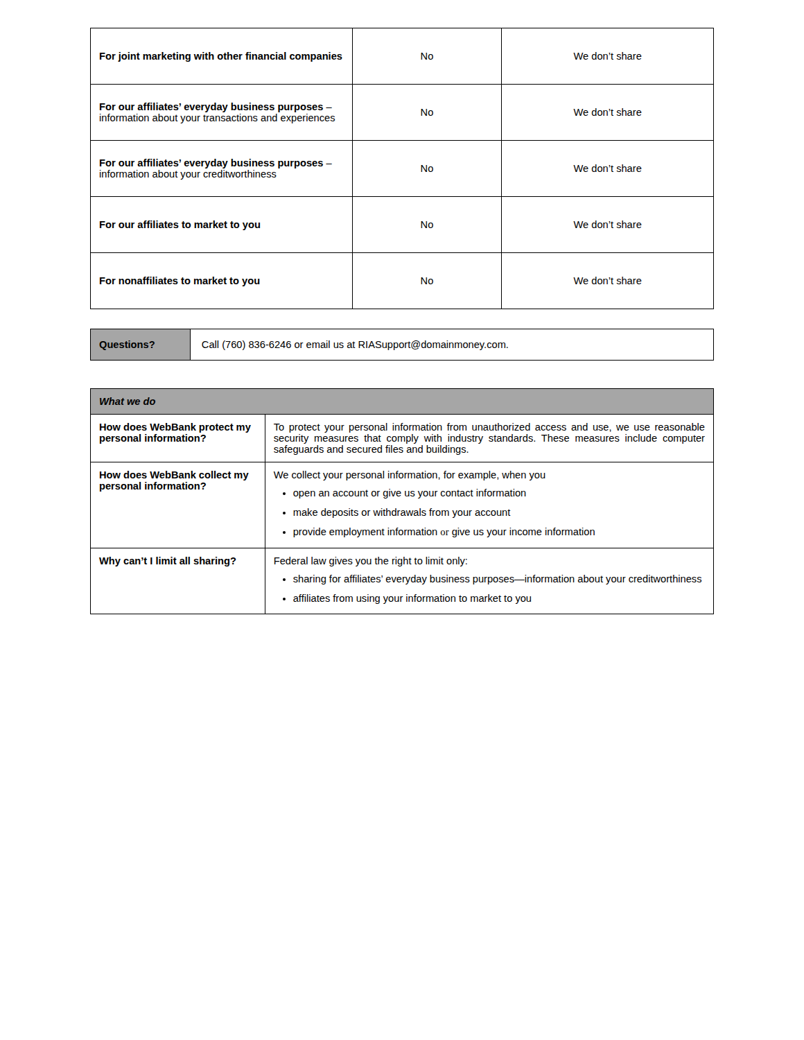| For joint marketing with other financial companies | No | We don’t share |
| For our affiliates’ everyday business purposes – information about your transactions and experiences | No | We don’t share |
| For our affiliates’ everyday business purposes – information about your creditworthiness | No | We don’t share |
| For our affiliates to market to you | No | We don’t share |
| For nonaffiliates to market to you | No | We don’t share |
| Questions? | Call (760) 836-6246 or email us at RIASupport@domainmoney.com. |
| What we do |
| How does WebBank protect my personal information? | To protect your personal information from unauthorized access and use, we use reasonable security measures that comply with industry standards. These measures include computer safeguards and secured files and buildings. |
| How does WebBank collect my personal information? | We collect your personal information, for example, when you open an account or give us your contact information make deposits or withdrawals from your account provide employment information or give us your income information |
| Why can’t I limit all sharing? | Federal law gives you the right to limit only: sharing for affiliates’ everyday business purposes—information about your creditworthiness affiliates from using your information to market to you |